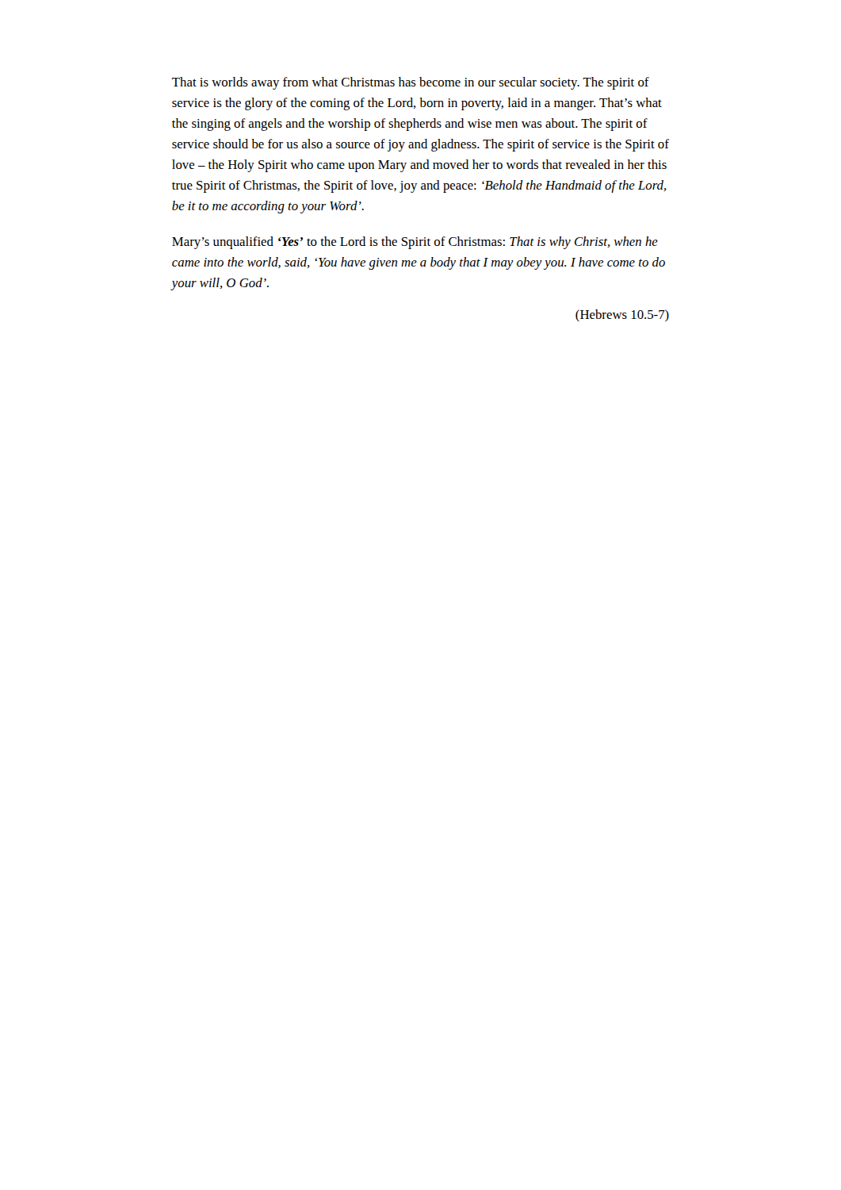That is worlds away from what Christmas has become in our secular society. The spirit of service is the glory of the coming of the Lord, born in poverty, laid in a manger. That’s what the singing of angels and the worship of shepherds and wise men was about. The spirit of service should be for us also a source of joy and gladness. The spirit of service is the Spirit of love – the Holy Spirit who came upon Mary and moved her to words that revealed in her this true Spirit of Christmas, the Spirit of love, joy and peace: ‘Behold the Handmaid of the Lord, be it to me according to your Word’.
Mary’s unqualified ‘Yes’ to the Lord is the Spirit of Christmas: That is why Christ, when he came into the world, said, ‘You have given me a body that I may obey you. I have come to do your will, O God’.
(Hebrews 10.5-7)